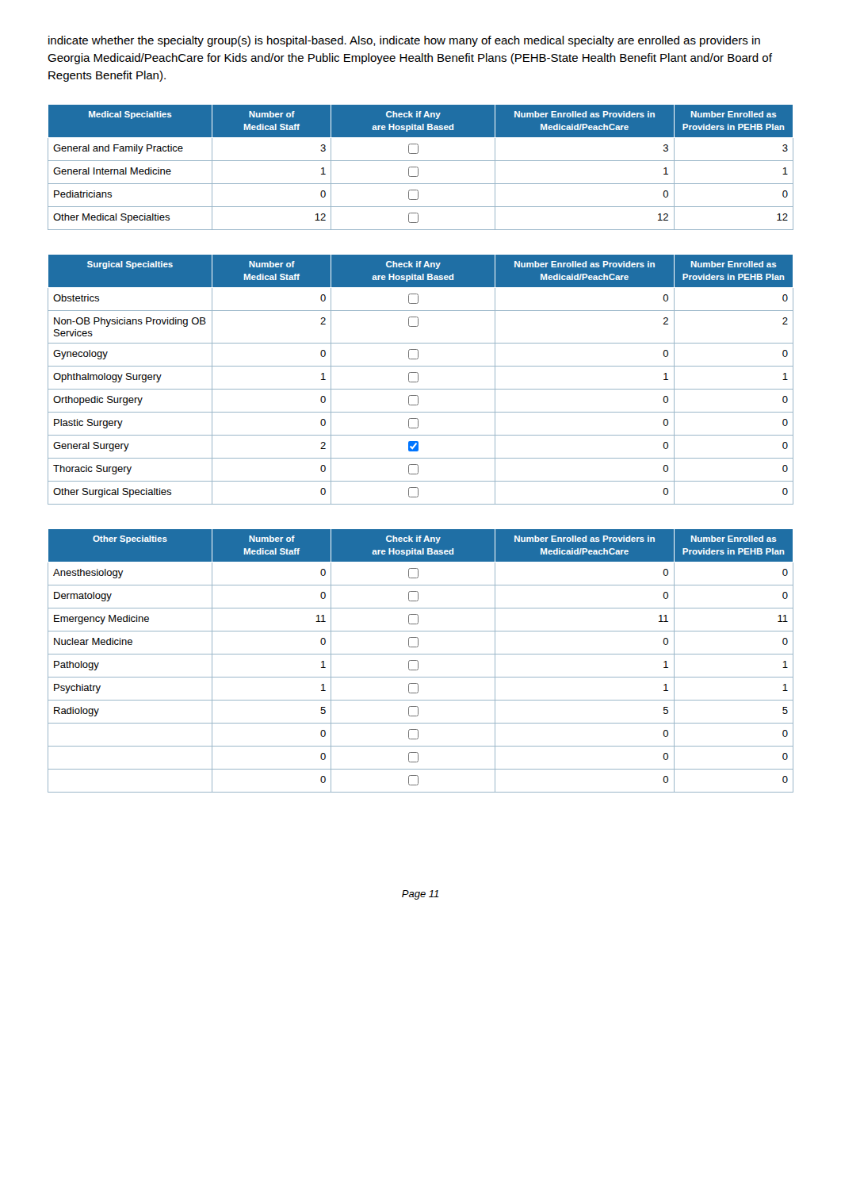indicate whether the specialty group(s) is hospital-based. Also, indicate how many of each medical specialty are enrolled as providers in Georgia Medicaid/PeachCare for Kids and/or the Public Employee Health Benefit Plans (PEHB-State Health Benefit Plant and/or Board of Regents Benefit Plan).
| Medical Specialties | Number of Medical Staff | Check if Any are Hospital Based | Number Enrolled as Providers in Medicaid/PeachCare | Number Enrolled as Providers in PEHB Plan |
| --- | --- | --- | --- | --- |
| General and Family Practice | 3 | | 3 | 3 |
| General Internal Medicine | 1 | | 1 | 1 |
| Pediatricians | 0 | | 0 | 0 |
| Other Medical Specialties | 12 | | 12 | 12 |
| Surgical Specialties | Number of Medical Staff | Check if Any are Hospital Based | Number Enrolled as Providers in Medicaid/PeachCare | Number Enrolled as Providers in PEHB Plan |
| --- | --- | --- | --- | --- |
| Obstetrics | 0 | | 0 | 0 |
| Non-OB Physicians Providing OB Services | 2 | | 2 | 2 |
| Gynecology | 0 | | 0 | 0 |
| Ophthalmology Surgery | 1 | | 1 | 1 |
| Orthopedic Surgery | 0 | | 0 | 0 |
| Plastic Surgery | 0 | | 0 | 0 |
| General Surgery | 2 | | 0 | 0 |
| Thoracic Surgery | 0 | | 0 | 0 |
| Other Surgical Specialties | 0 | | 0 | 0 |
| Other Specialties | Number of Medical Staff | Check if Any are Hospital Based | Number Enrolled as Providers in Medicaid/PeachCare | Number Enrolled as Providers in PEHB Plan |
| --- | --- | --- | --- | --- |
| Anesthesiology | 0 | | 0 | 0 |
| Dermatology | 0 | | 0 | 0 |
| Emergency Medicine | 11 | | 11 | 11 |
| Nuclear Medicine | 0 | | 0 | 0 |
| Pathology | 1 | | 1 | 1 |
| Psychiatry | 1 | | 1 | 1 |
| Radiology | 5 | | 5 | 5 |
| | 0 | | 0 | 0 |
| | 0 | | 0 | 0 |
| | 0 | | 0 | 0 |
Page 11